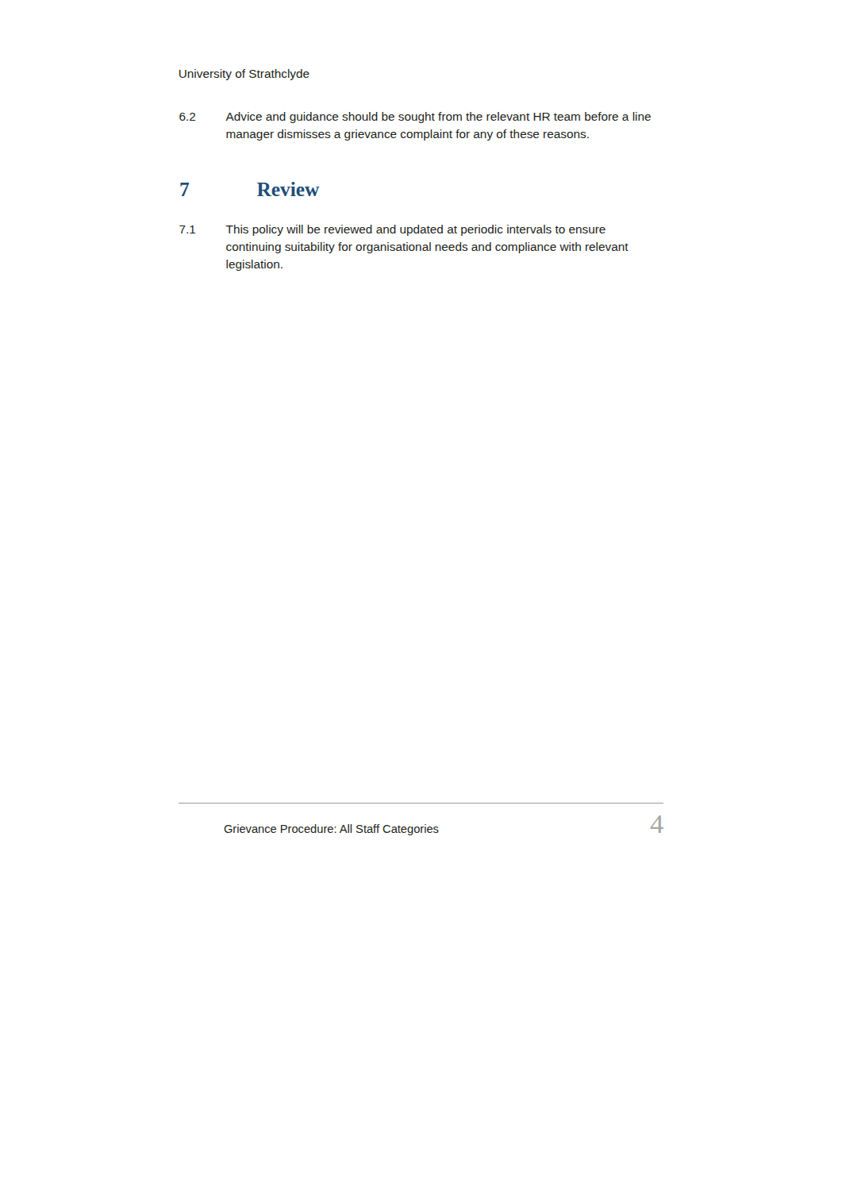University of Strathclyde
6.2
Advice and guidance should be sought from the relevant HR team before a line manager dismisses a grievance complaint for any of these reasons.
7 Review
7.1
This policy will be reviewed and updated at periodic intervals to ensure continuing suitability for organisational needs and compliance with relevant legislation.
Grievance Procedure: All Staff Categories
4